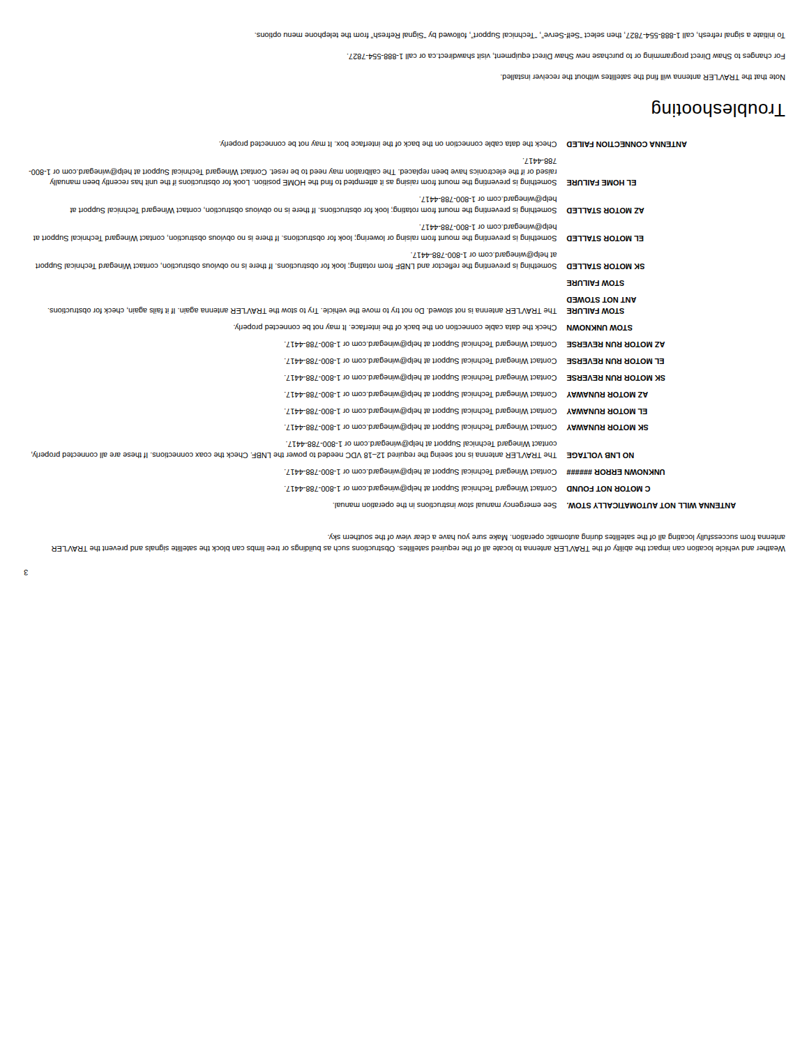3
Weather and vehicle location can impact the ability of the TRAV'LER antenna to locate all of the required satellites. Obstructions such as buildings or tree limbs can block the satellite signals and prevent the TRAV'LER antenna from successfully locating all of the satellites during automatic operation. Make sure you have a clear view of the southern sky.
| Antenna will not automatically stow. | See emergency manual stow instructions in the operation manual. |
| C motor not found | Contact Winegard Technical Support at help@winegard.com or 1-800-788-4417. |
| Unknown error ###### | Contact Winegard Technical Support at help@winegard.com or 1-800-788-4417. |
| No LNB voltage | The TRAV'LER antenna is not seeing the required 12–18 VDC needed to power the LNBF. Check the coax connections. If these are all connected properly, contact Winegard Technical Support at help@winegard.com or 1-800-788-4417. |
| SK motor runaway | Contact Winegard Technical Support at help@winegard.com or 1-800-788-4417. |
| EL motor runaway | Contact Winegard Technical Support at help@winegard.com or 1-800-788-4417. |
| AZ motor runaway | Contact Winegard Technical Support at help@winegard.com or 1-800-788-4417. |
| SK motor run reverse | Contact Winegard Technical Support at help@winegard.com or 1-800-788-4417. |
| EL motor run reverse | Contact Winegard Technical Support at help@winegard.com or 1-800-788-4417. |
| AZ motor run reverse | Contact Winegard Technical Support at help@winegard.com or 1-800-788-4417. |
| Stow unknown | Check the data cable connection on the back of the interface. It may not be connected properly. |
| Stow failure Ant not stowed | The TRAV'LER antenna is not stowed. Do not try to move the vehicle. Try to stow the TRAV'LER antenna again. If it fails again, check for obstructions. |
| Stow failure | |
| SK motor stalled | Something is preventing the reflector and LNBF from rotating; look for obstructions. If there is no obvious obstruction, contact Winegard Technical Support at help@winegard.com or 1-800-788-4417. |
| EL motor stalled | Something is preventing the mount from raising or lowering; look for obstructions. If there is no obvious obstruction, contact Winegard Technical Support at help@winegard.com or 1-800-788-4417. |
| AZ motor stalled | Something is preventing the mount from rotating; look for obstructions. If there is no obvious obstruction, contact Winegard Technical Support at help@winegard.com or 1-800-788-4417. |
| EL home failure | Something is preventing the mount from raising as it attempted to find the HOME position. Look for obstructions if the unit has recently been manually raised or if the electronics have been replaced. The calibration may need to be reset. Contact Winegard Technical Support at help@winegard.com or 1-800-788-4417. |
| Antenna connection failed | Check the data cable connection on the back of the interface box. It may not be connected properly. |
Troubleshooting
Note that the TRAV'LER antenna will find the satellites without the receiver installed.
For changes to Shaw Direct programming or to purchase new Shaw Direct equipment, visit shawdirect.ca or call 1-888-554-7827.
To initiate a signal refresh, call 1-888-554-7827, then select “Self-Serve”, “Technical Support”, followed by “Signal Refresh” from the telephone menu options.